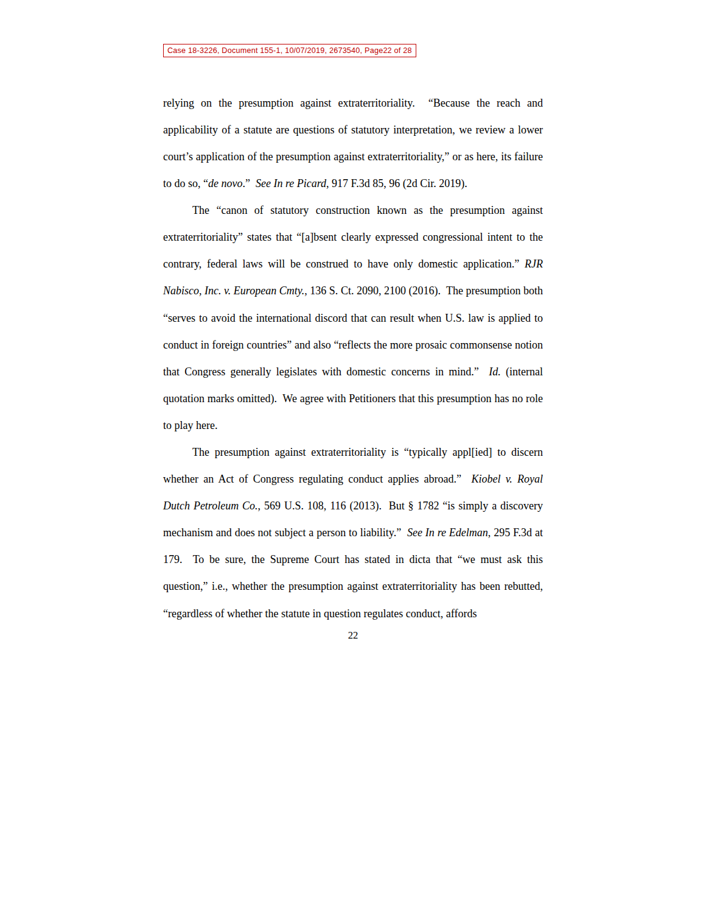Case 18-3226, Document 155-1, 10/07/2019, 2673540, Page22 of 28
relying on the presumption against extraterritoriality. “Because the reach and applicability of a statute are questions of statutory interpretation, we review a lower court’s application of the presumption against extraterritoriality,” or as here, its failure to do so, “de novo.” See In re Picard, 917 F.3d 85, 96 (2d Cir. 2019).
The “canon of statutory construction known as the presumption against extraterritoriality” states that “[a]bsent clearly expressed congressional intent to the contrary, federal laws will be construed to have only domestic application.” RJR Nabisco, Inc. v. European Cmty., 136 S. Ct. 2090, 2100 (2016). The presumption both “serves to avoid the international discord that can result when U.S. law is applied to conduct in foreign countries” and also “reflects the more prosaic commonsense notion that Congress generally legislates with domestic concerns in mind.” Id. (internal quotation marks omitted). We agree with Petitioners that this presumption has no role to play here.
The presumption against extraterritoriality is “typically appl[ied] to discern whether an Act of Congress regulating conduct applies abroad.” Kiobel v. Royal Dutch Petroleum Co., 569 U.S. 108, 116 (2013). But § 1782 “is simply a discovery mechanism and does not subject a person to liability.” See In re Edelman, 295 F.3d at 179. To be sure, the Supreme Court has stated in dicta that “we must ask this question,” i.e., whether the presumption against extraterritoriality has been rebutted, “regardless of whether the statute in question regulates conduct, affords
22